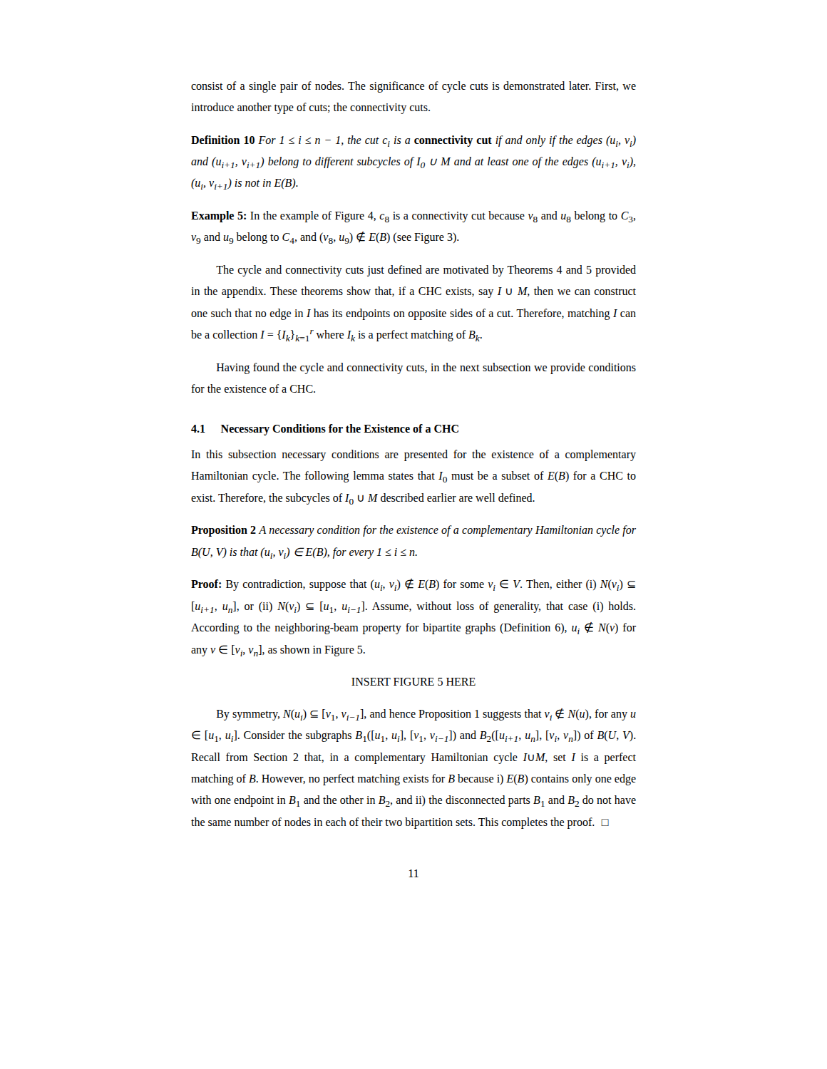consist of a single pair of nodes. The significance of cycle cuts is demonstrated later. First, we introduce another type of cuts; the connectivity cuts.
Definition 10 For 1 ≤ i ≤ n − 1, the cut ci is a connectivity cut if and only if the edges (ui, vi) and (ui+1, vi+1) belong to different subcycles of I0 ∪ M and at least one of the edges (ui+1, vi), (ui, vi+1) is not in E(B).
Example 5: In the example of Figure 4, c8 is a connectivity cut because v8 and u8 belong to C3, v9 and u9 belong to C4, and (v8, u9) ∉ E(B) (see Figure 3).
The cycle and connectivity cuts just defined are motivated by Theorems 4 and 5 provided in the appendix. These theorems show that, if a CHC exists, say I ∪ M, then we can construct one such that no edge in I has its endpoints on opposite sides of a cut. Therefore, matching I can be a collection I = {Ik}k=1r where Ik is a perfect matching of Bk.
Having found the cycle and connectivity cuts, in the next subsection we provide conditions for the existence of a CHC.
4.1 Necessary Conditions for the Existence of a CHC
In this subsection necessary conditions are presented for the existence of a complementary Hamiltonian cycle. The following lemma states that I0 must be a subset of E(B) for a CHC to exist. Therefore, the subcycles of I0 ∪ M described earlier are well defined.
Proposition 2 A necessary condition for the existence of a complementary Hamiltonian cycle for B(U, V) is that (ui, vi) ∈ E(B), for every 1 ≤ i ≤ n.
Proof: By contradiction, suppose that (ui, vi) ∉ E(B) for some vi ∈ V. Then, either (i) N(vi) ⊆ [ui+1, un], or (ii) N(vi) ⊆ [u1, ui−1]. Assume, without loss of generality, that case (i) holds. According to the neighboring-beam property for bipartite graphs (Definition 6), ui ∉ N(v) for any v ∈ [vi, vn], as shown in Figure 5.
INSERT FIGURE 5 HERE
By symmetry, N(ui) ⊆ [v1, vi−1], and hence Proposition 1 suggests that vi ∉ N(u), for any u ∈ [u1, ui]. Consider the subgraphs B1([u1, ui], [v1, vi−1]) and B2([ui+1, un], [vi, vn]) of B(U, V). Recall from Section 2 that, in a complementary Hamiltonian cycle I∪M, set I is a perfect matching of B. However, no perfect matching exists for B because i) E(B) contains only one edge with one endpoint in B1 and the other in B2, and ii) the disconnected parts B1 and B2 do not have the same number of nodes in each of their two bipartition sets. This completes the proof. □
11